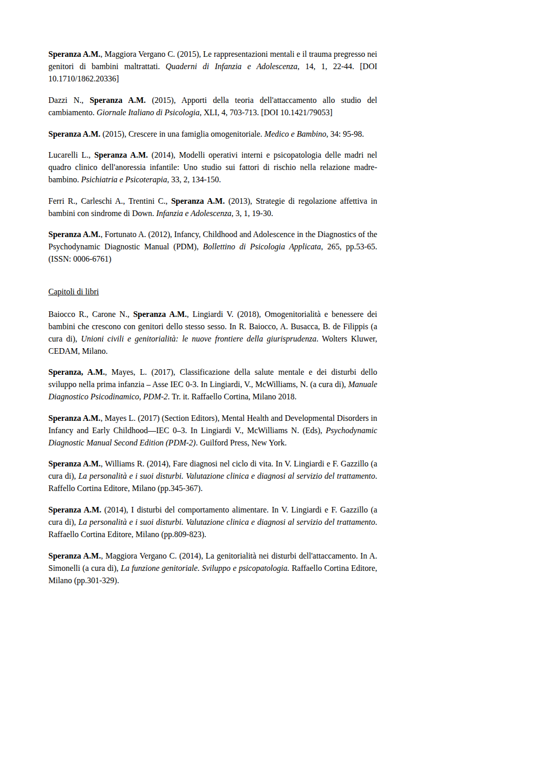Speranza A.M., Maggiora Vergano C. (2015), Le rappresentazioni mentali e il trauma pregresso nei genitori di bambini maltrattati. Quaderni di Infanzia e Adolescenza, 14, 1, 22-44. [DOI 10.1710/1862.20336]
Dazzi N., Speranza A.M. (2015), Apporti della teoria dell'attaccamento allo studio del cambiamento. Giornale Italiano di Psicologia, XLI, 4, 703-713. [DOI 10.1421/79053]
Speranza A.M. (2015), Crescere in una famiglia omogenitoriale. Medico e Bambino, 34: 95-98.
Lucarelli L., Speranza A.M. (2014), Modelli operativi interni e psicopatologia delle madri nel quadro clinico dell'anoressia infantile: Uno studio sui fattori di rischio nella relazione madre-bambino. Psichiatria e Psicoterapia, 33, 2, 134-150.
Ferri R., Carleschi A., Trentini C., Speranza A.M. (2013), Strategie di regolazione affettiva in bambini con sindrome di Down. Infanzia e Adolescenza, 3, 1, 19-30.
Speranza A.M., Fortunato A. (2012), Infancy, Childhood and Adolescence in the Diagnostics of the Psychodynamic Diagnostic Manual (PDM), Bollettino di Psicologia Applicata, 265, pp.53-65. (ISSN: 0006-6761)
Capitoli di libri
Baiocco R., Carone N., Speranza A.M., Lingiardi V. (2018), Omogenitorialità e benessere dei bambini che crescono con genitori dello stesso sesso. In R. Baiocco, A. Busacca, B. de Filippis (a cura di), Unioni civili e genitorialità: le nuove frontiere della giurisprudenza. Wolters Kluwer, CEDAM, Milano.
Speranza, A.M., Mayes, L. (2017), Classificazione della salute mentale e dei disturbi dello sviluppo nella prima infanzia – Asse IEC 0-3. In Lingiardi, V., McWilliams, N. (a cura di), Manuale Diagnostico Psicodinamico, PDM-2. Tr. it. Raffaello Cortina, Milano 2018.
Speranza A.M., Mayes L. (2017) (Section Editors), Mental Health and Developmental Disorders in Infancy and Early Childhood—IEC 0–3. In Lingiardi V., McWilliams N. (Eds), Psychodynamic Diagnostic Manual Second Edition (PDM-2). Guilford Press, New York.
Speranza A.M., Williams R. (2014), Fare diagnosi nel ciclo di vita. In V. Lingiardi e F. Gazzillo (a cura di), La personalità e i suoi disturbi. Valutazione clinica e diagnosi al servizio del trattamento. Raffello Cortina Editore, Milano (pp.345-367).
Speranza A.M. (2014), I disturbi del comportamento alimentare. In V. Lingiardi e F. Gazzillo (a cura di), La personalità e i suoi disturbi. Valutazione clinica e diagnosi al servizio del trattamento. Raffaello Cortina Editore, Milano (pp.809-823).
Speranza A.M., Maggiora Vergano C. (2014), La genitorialità nei disturbi dell'attaccamento. In A. Simonelli (a cura di), La funzione genitoriale. Sviluppo e psicopatologia. Raffaello Cortina Editore, Milano (pp.301-329).